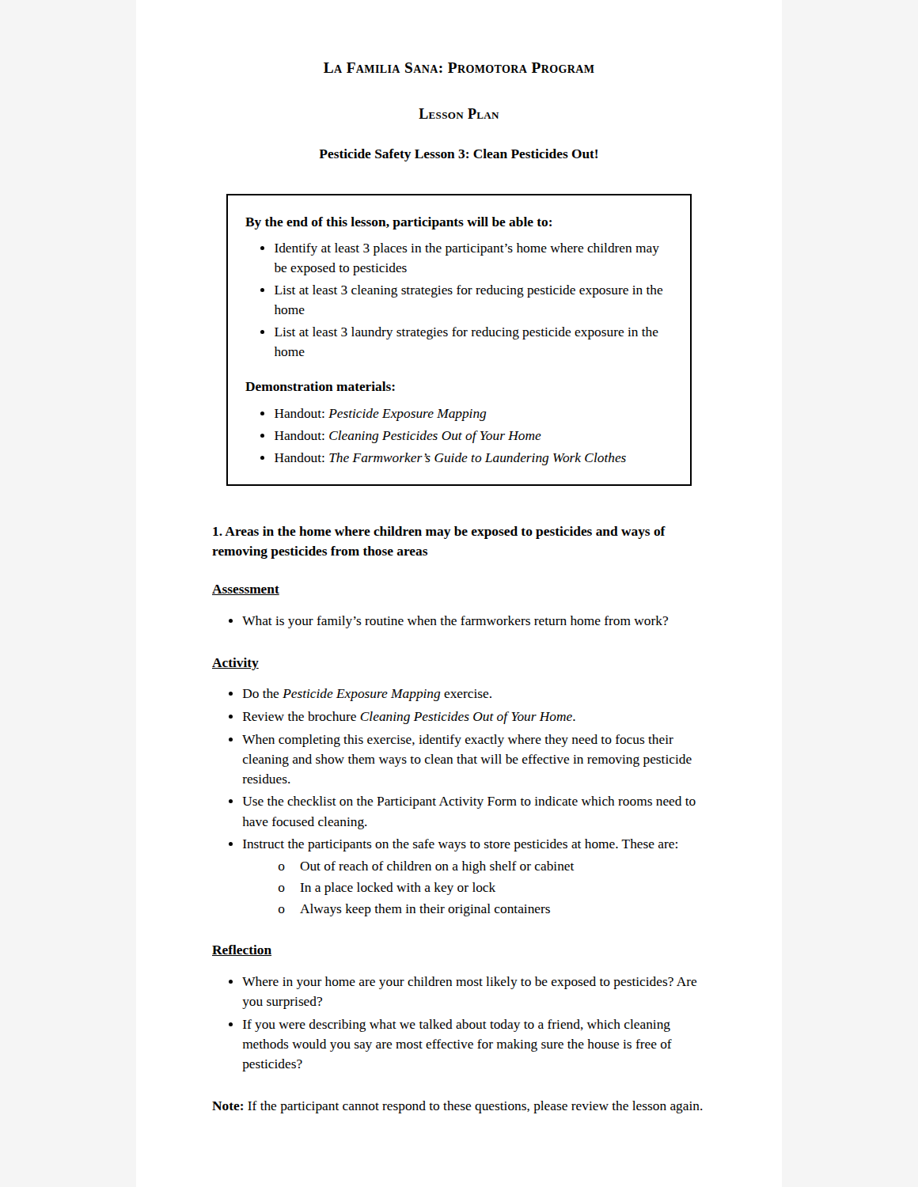La Familia Sana: Promotora Program
Lesson Plan
Pesticide Safety Lesson 3: Clean Pesticides Out!
By the end of this lesson, participants will be able to:
Identify at least 3 places in the participant’s home where children may be exposed to pesticides
List at least 3 cleaning strategies for reducing pesticide exposure in the home
List at least 3 laundry strategies for reducing pesticide exposure in the home
Demonstration materials:
Handout: Pesticide Exposure Mapping
Handout: Cleaning Pesticides Out of Your Home
Handout: The Farmworker’s Guide to Laundering Work Clothes
1. Areas in the home where children may be exposed to pesticides and ways of removing pesticides from those areas
Assessment
What is your family’s routine when the farmworkers return home from work?
Activity
Do the Pesticide Exposure Mapping exercise.
Review the brochure Cleaning Pesticides Out of Your Home.
When completing this exercise, identify exactly where they need to focus their cleaning and show them ways to clean that will be effective in removing pesticide residues.
Use the checklist on the Participant Activity Form to indicate which rooms need to have focused cleaning.
Instruct the participants on the safe ways to store pesticides at home. These are:
Out of reach of children on a high shelf or cabinet
In a place locked with a key or lock
Always keep them in their original containers
Reflection
Where in your home are your children most likely to be exposed to pesticides? Are you surprised?
If you were describing what we talked about today to a friend, which cleaning methods would you say are most effective for making sure the house is free of pesticides?
Note: If the participant cannot respond to these questions, please review the lesson again.